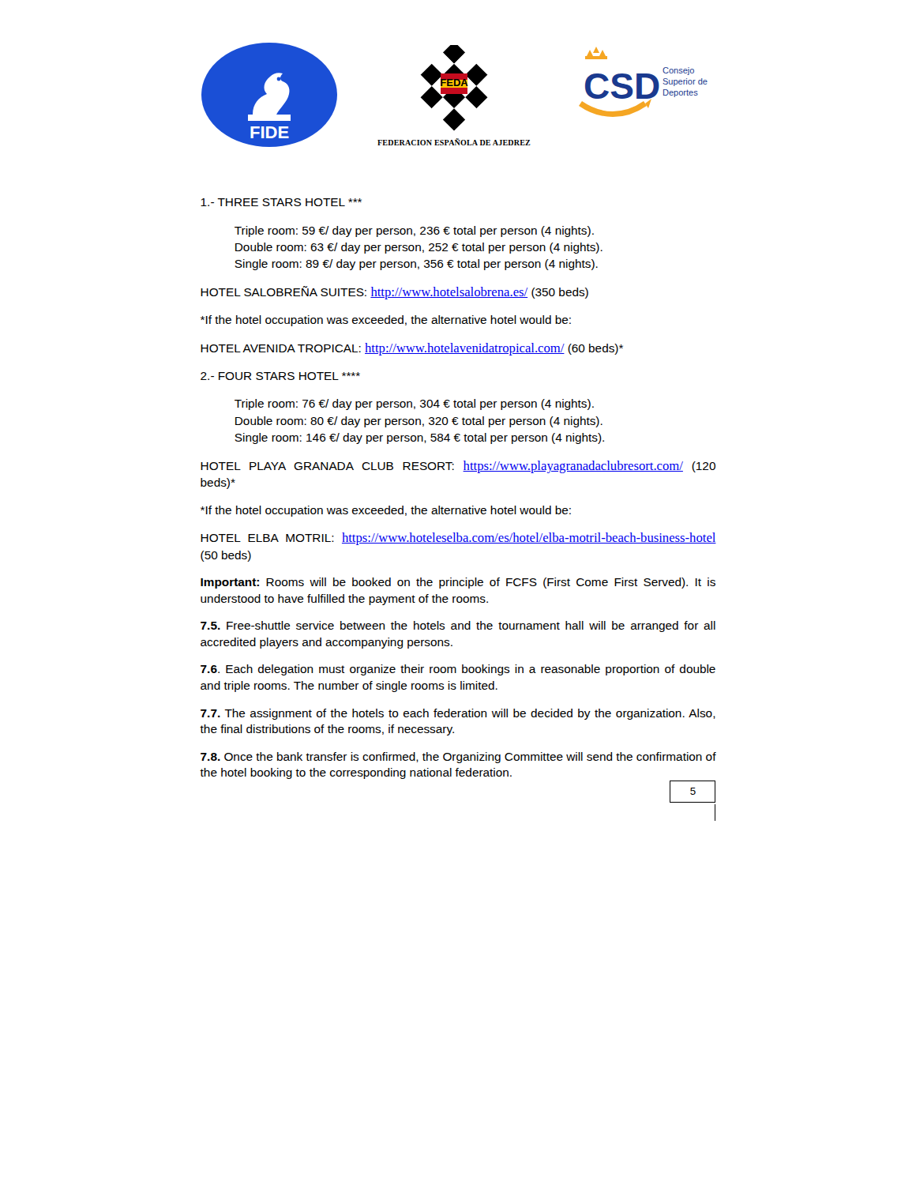FIDE
FEDA
FEDERACION ESPAÑOLA DE AJEDREZ
CSD Consejo Superior de Deportes
1.- THREE STARS HOTEL ***
Triple room: 59 €/ day per person, 236 € total per person (4 nights).
Double room: 63 €/ day per person, 252 € total per person (4 nights).
Single room: 89 €/ day per person, 356 € total per person (4 nights).
HOTEL SALOBREÑA SUITES: http://www.hotelsalobrena.es/ (350 beds)
*If the hotel occupation was exceeded, the alternative hotel would be:
HOTEL AVENIDA TROPICAL: http://www.hotelavenidatropical.com/ (60 beds)*
2.- FOUR STARS HOTEL ****
Triple room: 76 €/ day per person, 304 € total per person (4 nights).
Double room: 80 €/ day per person, 320 € total per person (4 nights).
Single room: 146 €/ day per person, 584 € total per person (4 nights).
HOTEL PLAYA GRANADA CLUB RESORT: https://www.playagranadaclubresort.com/ (120 beds)*
*If the hotel occupation was exceeded, the alternative hotel would be:
HOTEL ELBA MOTRIL: https://www.hoteleselba.com/es/hotel/elba-motril-beach-business-hotel (50 beds)
Important: Rooms will be booked on the principle of FCFS (First Come First Served). It is understood to have fulfilled the payment of the rooms.
7.5. Free-shuttle service between the hotels and the tournament hall will be arranged for all accredited players and accompanying persons.
7.6. Each delegation must organize their room bookings in a reasonable proportion of double and triple rooms. The number of single rooms is limited.
7.7. The assignment of the hotels to each federation will be decided by the organization. Also, the final distributions of the rooms, if necessary.
7.8. Once the bank transfer is confirmed, the Organizing Committee will send the confirmation of the hotel booking to the corresponding national federation.
5